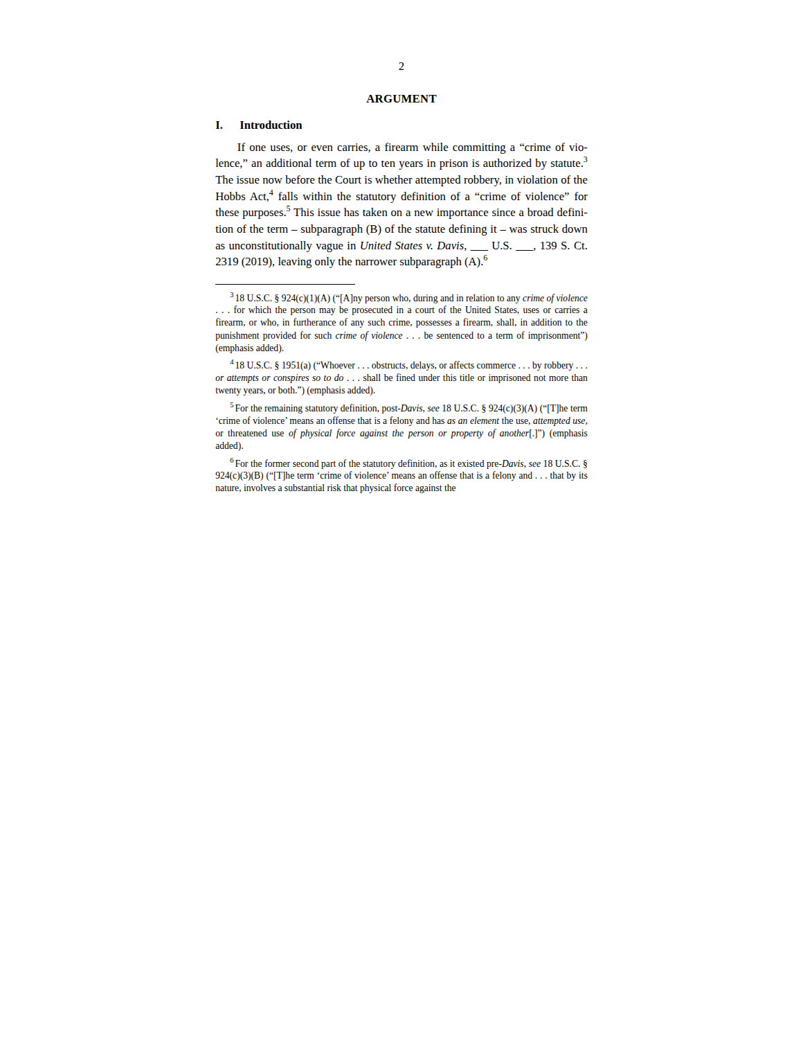2
ARGUMENT
I. Introduction
If one uses, or even carries, a firearm while committing a “crime of violence,” an additional term of up to ten years in prison is authorized by statute.3 The issue now before the Court is whether attempted robbery, in violation of the Hobbs Act,4 falls within the statutory definition of a “crime of violence” for these purposes.5 This issue has taken on a new importance since a broad definition of the term – subparagraph (B) of the statute defining it – was struck down as unconstitutionally vague in United States v. Davis, ___ U.S. ___, 139 S. Ct. 2319 (2019), leaving only the narrower subparagraph (A).6
318 U.S.C. § 924(c)(1)(A) (“[A]ny person who, during and in relation to any crime of violence . . . for which the person may be prosecuted in a court of the United States, uses or carries a firearm, or who, in furtherance of any such crime, possesses a firearm, shall, in addition to the punishment provided for such crime of violence . . . be sentenced to a term of imprisonment”) (emphasis added).
418 U.S.C. § 1951(a) (“Whoever . . . obstructs, delays, or affects commerce . . . by robbery . . . or attempts or conspires so to do . . . shall be fined under this title or imprisoned not more than twenty years, or both.”) (emphasis added).
5 For the remaining statutory definition, post-Davis, see 18 U.S.C. § 924(c)(3)(A) (“[T]he term ‘crime of violence’ means an offense that is a felony and has as an element the use, attempted use, or threatened use of physical force against the person or property of another[.]”) (emphasis added).
6 For the former second part of the statutory definition, as it existed pre-Davis, see 18 U.S.C. § 924(c)(3)(B) (“[T]he term ‘crime of violence’ means an offense that is a felony and . . . that by its nature, involves a substantial risk that physical force against the